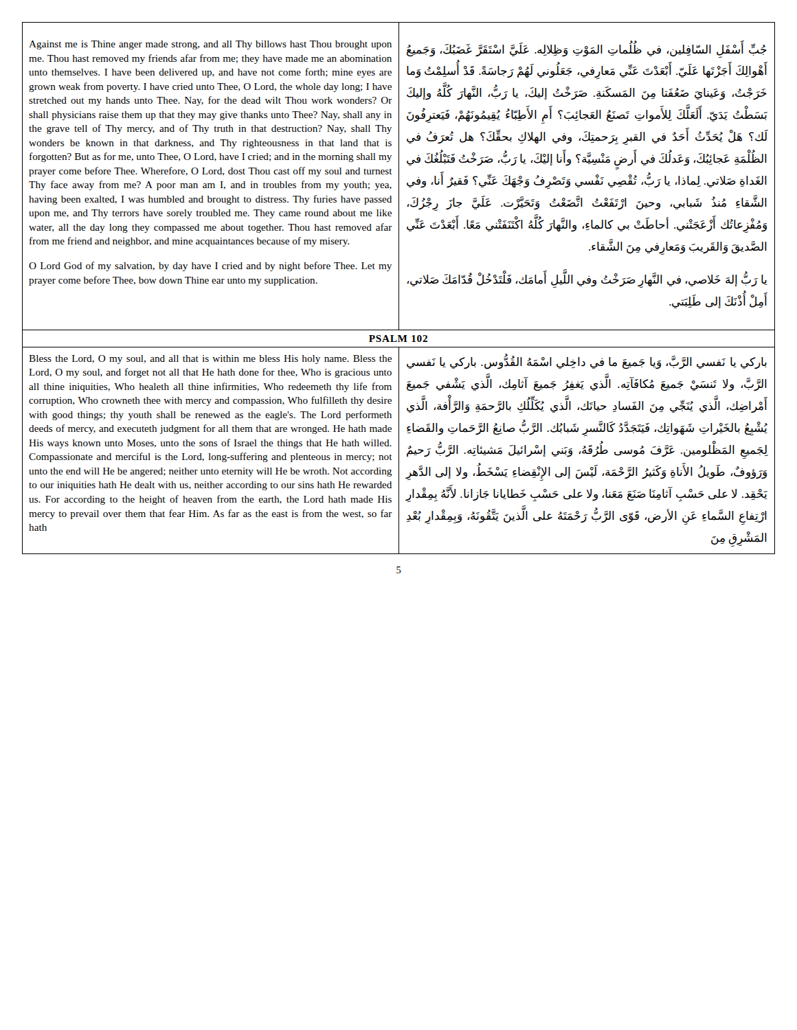| Against me is Thine anger made strong, and all Thy billows hast Thou brought upon me. Thou hast removed my friends afar from me; they have made me an abomination unto themselves. I have been delivered up, and have not come forth; mine eyes are grown weak from poverty. I have cried unto Thee, O Lord, the whole day long; I have stretched out my hands unto Thee. Nay, for the dead wilt Thou work wonders? Or shall physicians raise them up that they may give thanks unto Thee? Nay, shall any in the grave tell of Thy mercy, and of Thy truth in that destruction? Nay, shall Thy wonders be known in that darkness, and Thy righteousness in that land that is forgotten? But as for me, unto Thee, O Lord, have I cried; and in the morning shall my prayer come before Thee. Wherefore, O Lord, dost Thou cast off my soul and turnest Thy face away from me? A poor man am I, and in troubles from my youth; yea, having been exalted, I was humbled and brought to distress. Thy furies have passed upon me, and Thy terrors have sorely troubled me. They came round about me like water, all the day long they compassed me about together. Thou hast removed afar from me friend and neighbor, and mine acquaintances because of my misery. O Lord God of my salvation, by day have I cried and by night before Thee. Let my prayer come before Thee, bow down Thine ear unto my supplication. | جُبِّ أَسْفَلِ السّافِلين، في ظُلُماتِ المَوْتِ وَظِلالِه. عَلَيَّ اسْتَقَرَّ غَضَبُكَ، وَجَميعُ أَهْوالِكَ أَجَزْتَها عَلَيّ. أَبْعَدْتَ عَنِّي مَعارِفي، جَعَلُوني لَهُمْ رَجاسَةً. قَدْ أُسلِمْتُ وَما خَرَجْتُ، وَعَينايَ ضَعُفَتا مِنَ المَسكَنةِ. صَرَخْتُ إليكَ، يا رَبُّ، النَّهارَ كُلَّهُ وإليكَ بَسَطْتُ يَدَيّ. أَلَعَلَّكَ لِلأَمواتِ تَصنَعُ العَجائِبَ؟ أَمِ الأَطِبّاءُ يُقِيمُونَهُمْ، فَيَعترِفُونَ لَك؟ هَلْ يُحَدِّثُ أَحَدٌ في القبرِ بِرَحمتِكَ، وفي الهلاكِ بحقِّكَ؟ هل تُعرَفُ في الظُلْمَةِ عَجائِبُكَ، وَعَدلُكَ في أَرضٍ مَنْسِيَّة؟ وأَنا إليْكَ، يا رَبُّ، صَرَخْتُ فَتَبْلُغُكَ في الغَداةِ صَلاتي. لِماذا، يا رَبُّ، تُقْصِي نَفْسي وَتَصْرِفُ وَجْهَكَ عَنِّي؟ فَقيرٌ أَنا، وفي الشَّقاءِ مُنذُ شَبابي، وحينَ ارْتَفَعْتُ اتَّضَعْتُ وَتَحَيَّرْت. عَلَيَّ جازَ رِجْزُكَ، وَمُفْزِعاتُك أَزْعَجَتْني. أحاطَتْ بي كالماءِ، والنَّهارَ كُلَّهُ اكْتَنَفَتْني مَعًا. أَبْعَدْتَ عَنِّي الصَّديقَ وَالقَريبَ وَمَعارِفي مِنَ الشَّقاء. يا رَبُّ إلهَ خَلاصي، في النَّهارِ صَرَخْتُ وفي اللَّيلِ أَمامَك، فَلْتَدْخُلْ قُدّامَكَ صَلاتي، أَمِلْ أُذْنَكَ إلى طَلِبَتي. |
| PSALM 102 |
| Bless the Lord, O my soul, and all that is within me bless His holy name. Bless the Lord, O my soul, and forget not all that He hath done for thee, Who is gracious unto all thine iniquities, Who healeth all thine infirmities, Who redeemeth thy life from corruption, Who crowneth thee with mercy and compassion, Who fulfilleth thy desire with good things; thy youth shall be renewed as the eagle's. The Lord performeth deeds of mercy, and executeth judgment for all them that are wronged. He hath made His ways known unto Moses, unto the sons of Israel the things that He hath willed. Compassionate and merciful is the Lord, long-suffering and plenteous in mercy; not unto the end will He be angered; neither unto eternity will He be wroth. Not according to our iniquities hath He dealt with us, neither according to our sins hath He rewarded us. For according to the height of heaven from the earth, the Lord hath made His mercy to prevail over them that fear Him. As far as the east is from the west, so far hath | باركي يا نَفسي الرَّبَّ، وَيا جَميعَ ما في داخِلي اسْمَهُ القُدُّوس. باركي يا نَفسي الرَّبَّ، ولا تَنسَيْ جَميعَ مُكافَآتِه. الَّذي يَغفِرُ جَميعَ آثامِك، الَّذي يَشْفي جَميعَ أَمْراضِك، الَّذي يُنَجِّي مِنَ الفَسادِ حياتَك، الَّذي يُكَلِّلُكِ بالرَّحمَةِ وَالرَّأْفة، الَّذي يُشْبِعُ بالخَيْراتِ شَهَواتِك، فَيَتَجَدَّدُ كَالنَّسرِ شَبابُك. الرَّبُّ صانِعُ الرَّحَماتِ والقَضاءِ لِجَميعِ المَظْلومين. عَرَّفَ مُوسى طُرُقَهُ، وَبَني إسْرائيلَ مَشيئاتِه. الرَّبُّ رَحيمٌ وَرَؤوفٌ، طَويلُ الأَناةِ وَكَثيرُ الرَّحْمَة، لَيْسَ إلى الإِنْقِضاءِ يَسْخَطُ، ولا إلى الدَّهرِ يَحْقِد. لا على حَسْبِ آثامِنَا صَنَعَ مَعَنا، ولا على حَسْبِ خَطايانا جَازانا. لأَنَّهُ بِمِقْدارِ ارْتِفاعِ السَّماءِ عَنِ الأرض، قَوّى الرَّبُّ رَحْمَتَهُ على الَّذينَ يَتَّقُونَهُ، وَبِمِقْدارِ بُعْدِ المَشْرِقِ مِنَ |
5